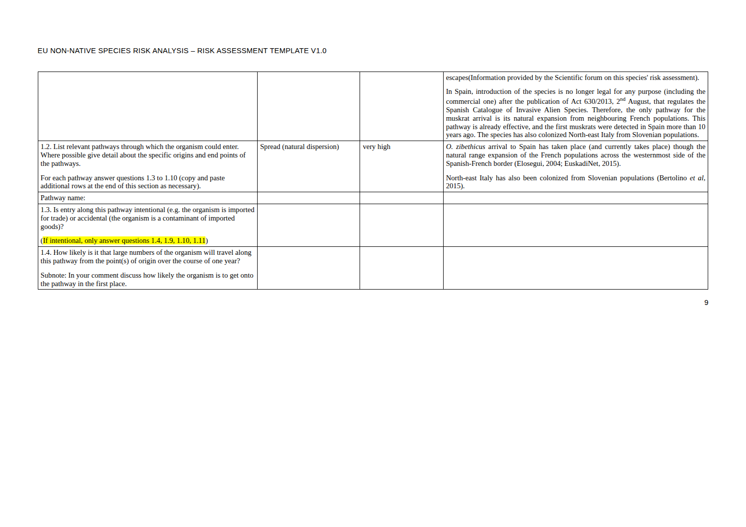EU NON-NATIVE SPECIES RISK ANALYSIS – RISK ASSESSMENT TEMPLATE V1.0
| | | | escapes(Information provided by the Scientific forum on this species' risk assessment). In Spain, introduction of the species is no longer legal for any purpose (including the commercial one) after the publication of Act 630/2013, 2 nd August, that regulates the Spanish Catalogue of Invasive Alien Species. Therefore, the only pathway for the muskrat arrival is its natural expansion from neighbouring French populations. This pathway is already effective, and the first muskrats were detected in Spain more than 10 years ago. The species has also colonized North-east Italy from Slovenian populations. |
| 1.2. List relevant pathways through which the organism could enter. Where possible give detail about the specific origins and end points of the pathways. For each pathway answer questions 1.3 to 1.10 (copy and paste additional rows at the end of this section as necessary). | Spread (natural dispersion) | very high | O. zibethicus arrival to Spain has taken place (and currently takes place) though the natural range expansion of the French populations across the westernmost side of the Spanish-French border (Elosegui, 2004; EuskadiNet, 2015). North-east Italy has also been colonized from Slovenian populations (Bertolino et al , 2015). |
| Pathway name: | | | |
| 1.3. Is entry along this pathway intentional (e.g. the organism is imported for trade) or accidental (the organism is a contaminant of imported goods)? ( If intentional, only answer questions 1.4, 1.9, 1.10, 1.11 ) | | | |
| 1.4. How likely is it that large numbers of the organism will travel along this pathway from the point(s) of origin over the course of one year? Subnote: In your comment discuss how likely the organism is to get onto the pathway in the first place. | | | |
9